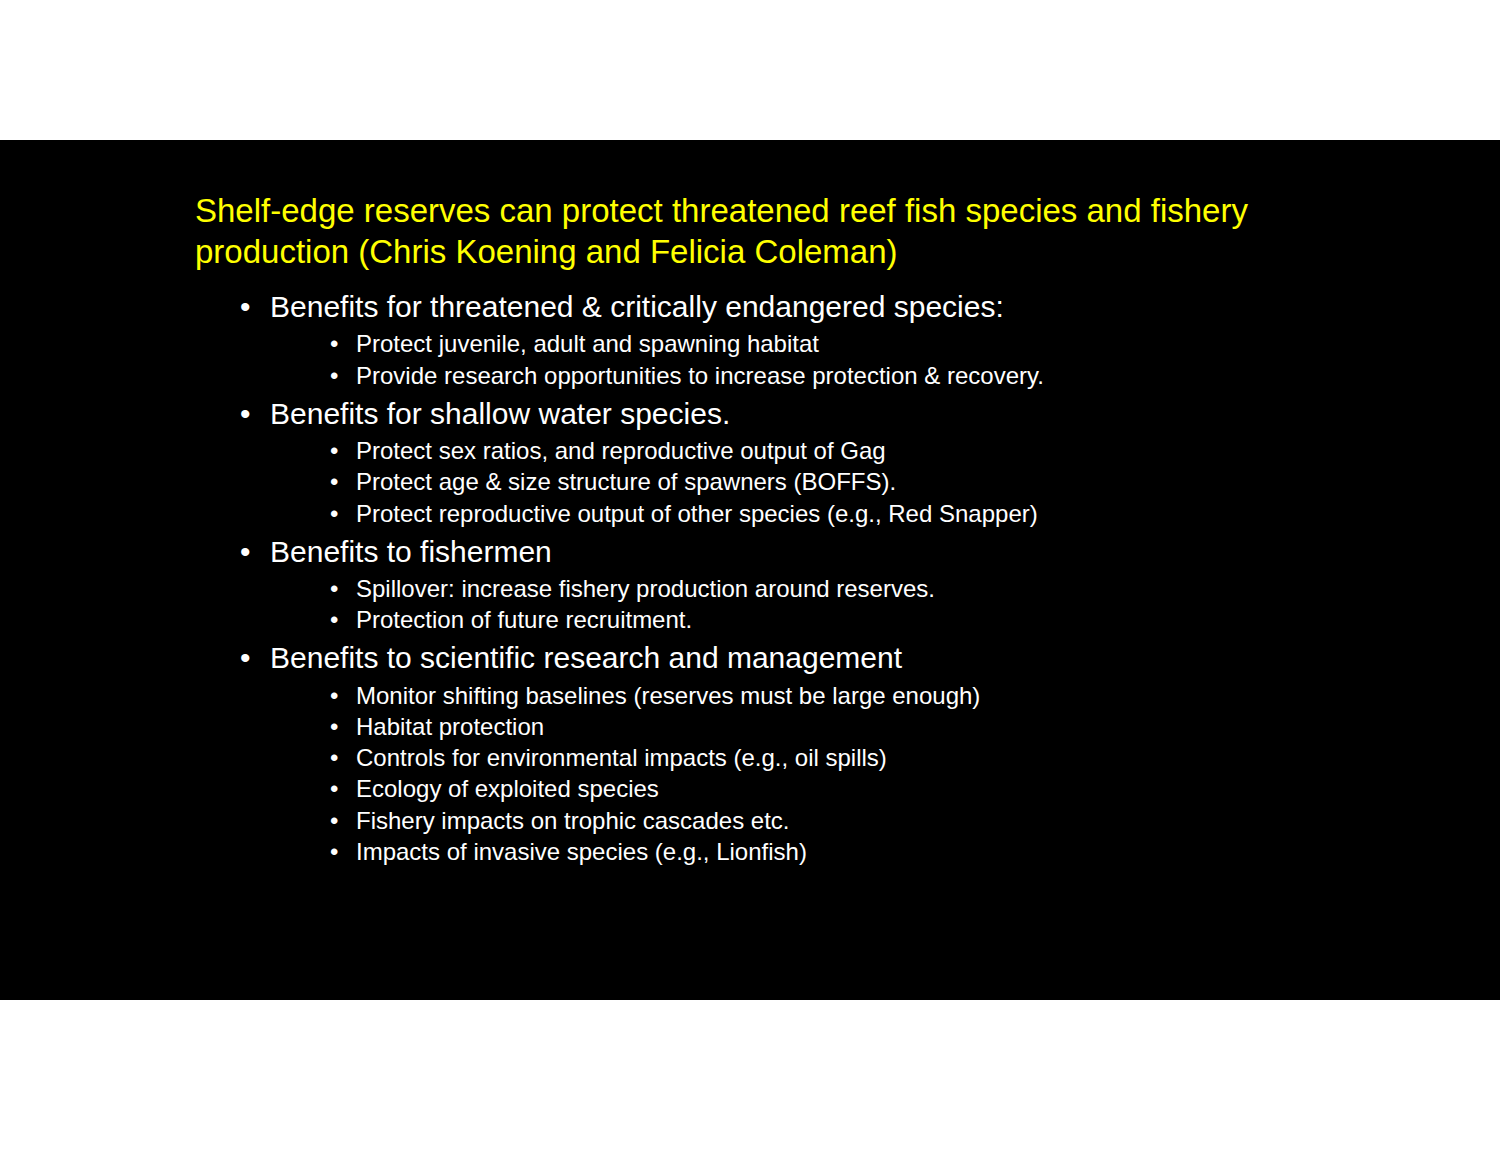Shelf-edge reserves can protect threatened reef fish species and fishery production (Chris Koening and Felicia Coleman)
•Benefits for threatened & critically endangered species:
•Protect juvenile, adult and spawning habitat
•Provide research opportunities to increase protection & recovery.
•Benefits for shallow water species.
•Protect sex ratios, and reproductive output of Gag
•Protect age & size structure of spawners (BOFFS).
•Protect reproductive output of other species (e.g., Red Snapper)
•Benefits to fishermen
•Spillover: increase fishery production around reserves.
•Protection of future recruitment.
•Benefits to scientific research and management
•Monitor shifting baselines (reserves must be large enough)
•Habitat protection
•Controls for environmental impacts (e.g., oil spills)
•Ecology of exploited species
•Fishery impacts on trophic cascades etc.
•Impacts of invasive species (e.g., Lionfish)